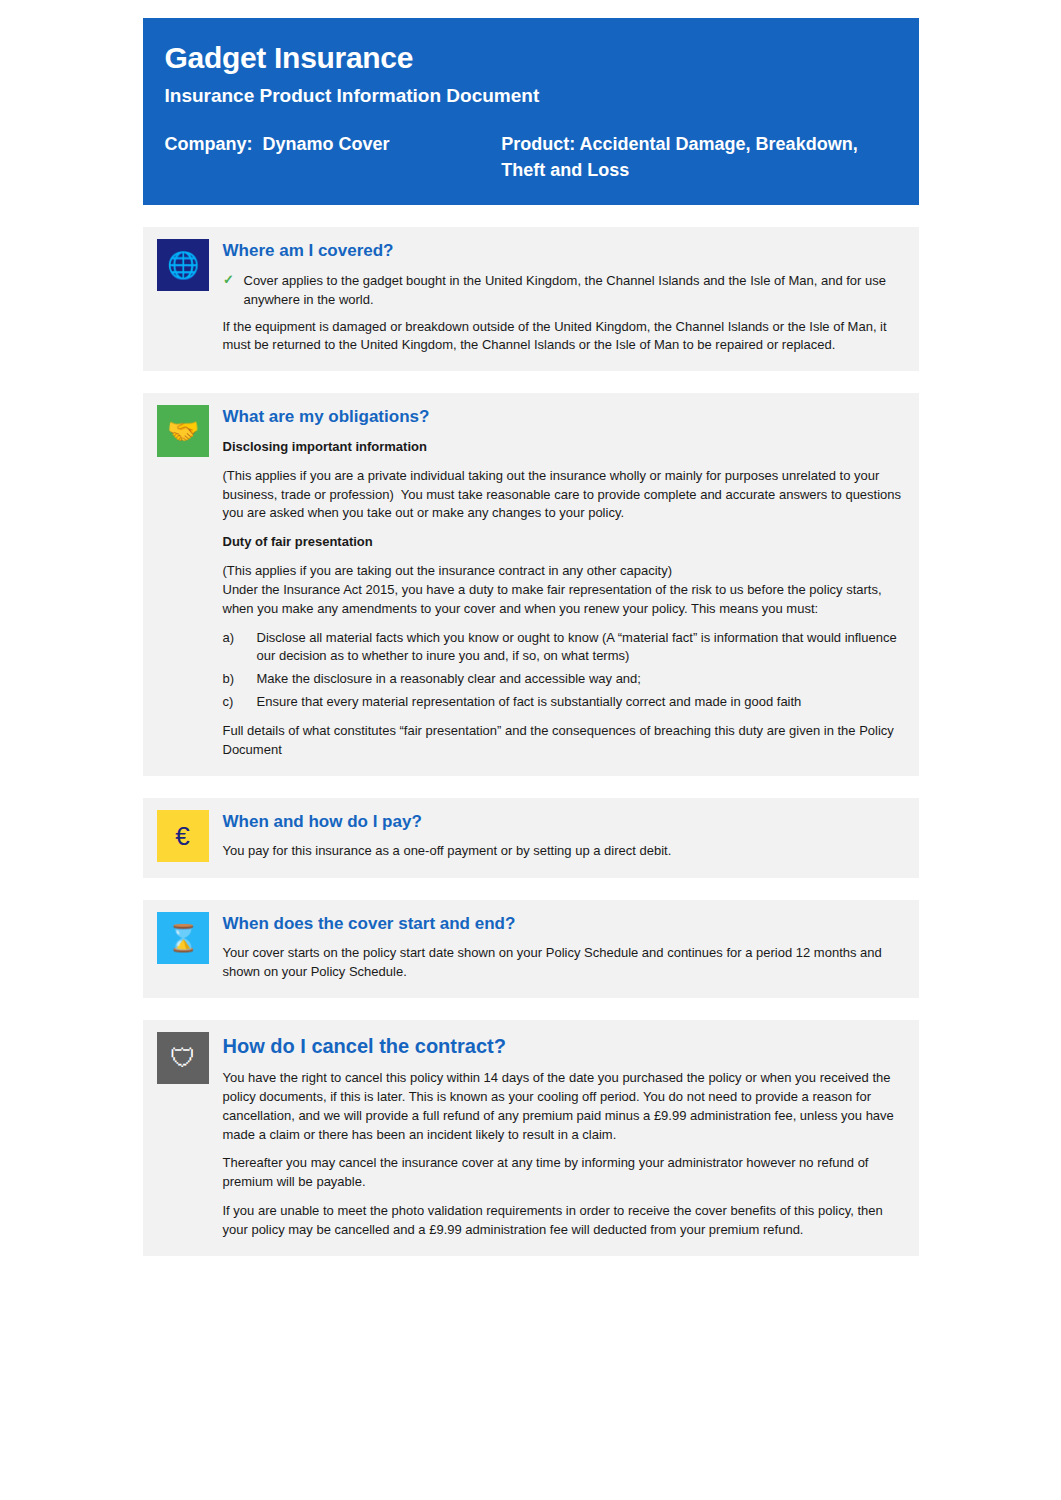Gadget Insurance
Insurance Product Information Document
Company: Dynamo Cover
Product: Accidental Damage, Breakdown, Theft and Loss
🌐
Where am I covered?
✓ Cover applies to the gadget bought in the United Kingdom, the Channel Islands and the Isle of Man, and for use anywhere in the world.
If the equipment is damaged or breakdown outside of the United Kingdom, the Channel Islands or the Isle of Man, it must be returned to the United Kingdom, the Channel Islands or the Isle of Man to be repaired or replaced.
🤝
What are my obligations?
Disclosing important information
(This applies if you are a private individual taking out the insurance wholly or mainly for purposes unrelated to your business, trade or profession) You must take reasonable care to provide complete and accurate answers to questions you are asked when you take out or make any changes to your policy.
Duty of fair presentation
(This applies if you are taking out the insurance contract in any other capacity)
Under the Insurance Act 2015, you have a duty to make fair representation of the risk to us before the policy starts, when you make any amendments to your cover and when you renew your policy. This means you must:
a) Disclose all material facts which you know or ought to know (A “material fact” is information that would influence our decision as to whether to inure you and, if so, on what terms)
b) Make the disclosure in a reasonably clear and accessible way and;
c) Ensure that every material representation of fact is substantially correct and made in good faith
Full details of what constitutes “fair presentation” and the consequences of breaching this duty are given in the Policy Document
€
When and how do I pay?
You pay for this insurance as a one-off payment or by setting up a direct debit.
⌛
When does the cover start and end?
Your cover starts on the policy start date shown on your Policy Schedule and continues for a period 12 months and shown on your Policy Schedule.
🛡
How do I cancel the contract?
You have the right to cancel this policy within 14 days of the date you purchased the policy or when you received the policy documents, if this is later. This is known as your cooling off period. You do not need to provide a reason for cancellation, and we will provide a full refund of any premium paid minus a £9.99 administration fee, unless you have made a claim or there has been an incident likely to result in a claim.
Thereafter you may cancel the insurance cover at any time by informing your administrator however no refund of premium will be payable.
If you are unable to meet the photo validation requirements in order to receive the cover benefits of this policy, then your policy may be cancelled and a £9.99 administration fee will deducted from your premium refund.